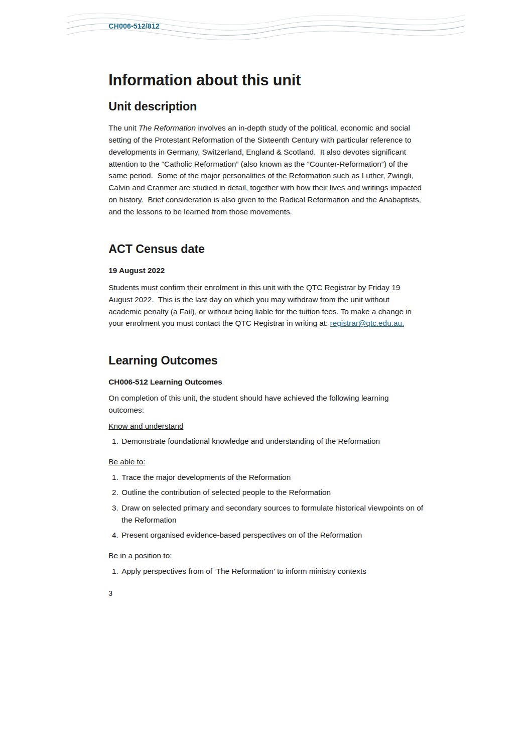CH006-512/812
Information about this unit
Unit description
The unit The Reformation involves an in-depth study of the political, economic and social setting of the Protestant Reformation of the Sixteenth Century with particular reference to developments in Germany, Switzerland, England & Scotland. It also devotes significant attention to the “Catholic Reformation” (also known as the “Counter-Reformation”) of the same period. Some of the major personalities of the Reformation such as Luther, Zwingli, Calvin and Cranmer are studied in detail, together with how their lives and writings impacted on history. Brief consideration is also given to the Radical Reformation and the Anabaptists, and the lessons to be learned from those movements.
ACT Census date
19 August 2022
Students must confirm their enrolment in this unit with the QTC Registrar by Friday 19 August 2022. This is the last day on which you may withdraw from the unit without academic penalty (a Fail), or without being liable for the tuition fees. To make a change in your enrolment you must contact the QTC Registrar in writing at: registrar@qtc.edu.au.
Learning Outcomes
CH006-512 Learning Outcomes
On completion of this unit, the student should have achieved the following learning outcomes:
Know and understand
Demonstrate foundational knowledge and understanding of the Reformation
Be able to:
Trace the major developments of the Reformation
Outline the contribution of selected people to the Reformation
Draw on selected primary and secondary sources to formulate historical viewpoints on of the Reformation
Present organised evidence-based perspectives on of the Reformation
Be in a position to:
Apply perspectives from of ‘The Reformation’ to inform ministry contexts
3